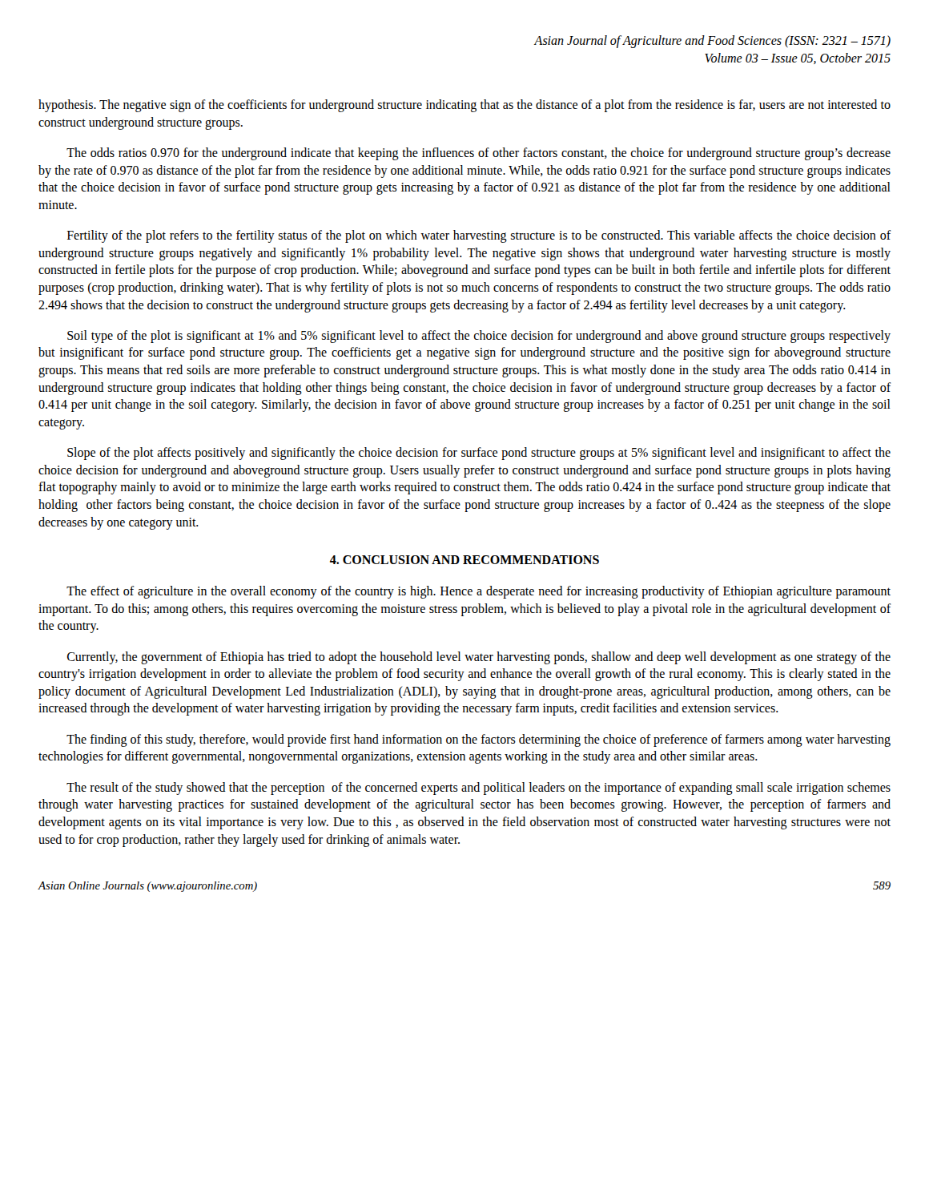Asian Journal of Agriculture and Food Sciences (ISSN: 2321 – 1571) Volume 03 – Issue 05, October 2015
hypothesis. The negative sign of the coefficients for underground structure indicating that as the distance of a plot from the residence is far, users are not interested to construct underground structure groups.
The odds ratios 0.970 for the underground indicate that keeping the influences of other factors constant, the choice for underground structure group’s decrease by the rate of 0.970 as distance of the plot far from the residence by one additional minute. While, the odds ratio 0.921 for the surface pond structure groups indicates that the choice decision in favor of surface pond structure group gets increasing by a factor of 0.921 as distance of the plot far from the residence by one additional minute.
Fertility of the plot refers to the fertility status of the plot on which water harvesting structure is to be constructed. This variable affects the choice decision of underground structure groups negatively and significantly 1% probability level. The negative sign shows that underground water harvesting structure is mostly constructed in fertile plots for the purpose of crop production. While; aboveground and surface pond types can be built in both fertile and infertile plots for different purposes (crop production, drinking water). That is why fertility of plots is not so much concerns of respondents to construct the two structure groups. The odds ratio 2.494 shows that the decision to construct the underground structure groups gets decreasing by a factor of 2.494 as fertility level decreases by a unit category.
Soil type of the plot is significant at 1% and 5% significant level to affect the choice decision for underground and above ground structure groups respectively but insignificant for surface pond structure group. The coefficients get a negative sign for underground structure and the positive sign for aboveground structure groups. This means that red soils are more preferable to construct underground structure groups. This is what mostly done in the study area The odds ratio 0.414 in underground structure group indicates that holding other things being constant, the choice decision in favor of underground structure group decreases by a factor of 0.414 per unit change in the soil category. Similarly, the decision in favor of above ground structure group increases by a factor of 0.251 per unit change in the soil category.
Slope of the plot affects positively and significantly the choice decision for surface pond structure groups at 5% significant level and insignificant to affect the choice decision for underground and aboveground structure group. Users usually prefer to construct underground and surface pond structure groups in plots having flat topography mainly to avoid or to minimize the large earth works required to construct them. The odds ratio 0.424 in the surface pond structure group indicate that holding other factors being constant, the choice decision in favor of the surface pond structure group increases by a factor of 0..424 as the steepness of the slope decreases by one category unit.
4. CONCLUSION AND RECOMMENDATIONS
The effect of agriculture in the overall economy of the country is high. Hence a desperate need for increasing productivity of Ethiopian agriculture paramount important. To do this; among others, this requires overcoming the moisture stress problem, which is believed to play a pivotal role in the agricultural development of the country.
Currently, the government of Ethiopia has tried to adopt the household level water harvesting ponds, shallow and deep well development as one strategy of the country's irrigation development in order to alleviate the problem of food security and enhance the overall growth of the rural economy. This is clearly stated in the policy document of Agricultural Development Led Industrialization (ADLI), by saying that in drought-prone areas, agricultural production, among others, can be increased through the development of water harvesting irrigation by providing the necessary farm inputs, credit facilities and extension services.
The finding of this study, therefore, would provide first hand information on the factors determining the choice of preference of farmers among water harvesting technologies for different governmental, nongovernmental organizations, extension agents working in the study area and other similar areas.
The result of the study showed that the perception of the concerned experts and political leaders on the importance of expanding small scale irrigation schemes through water harvesting practices for sustained development of the agricultural sector has been becomes growing. However, the perception of farmers and development agents on its vital importance is very low. Due to this , as observed in the field observation most of constructed water harvesting structures were not used to for crop production, rather they largely used for drinking of animals water.
Asian Online Journals (www.ajouronline.com) 589